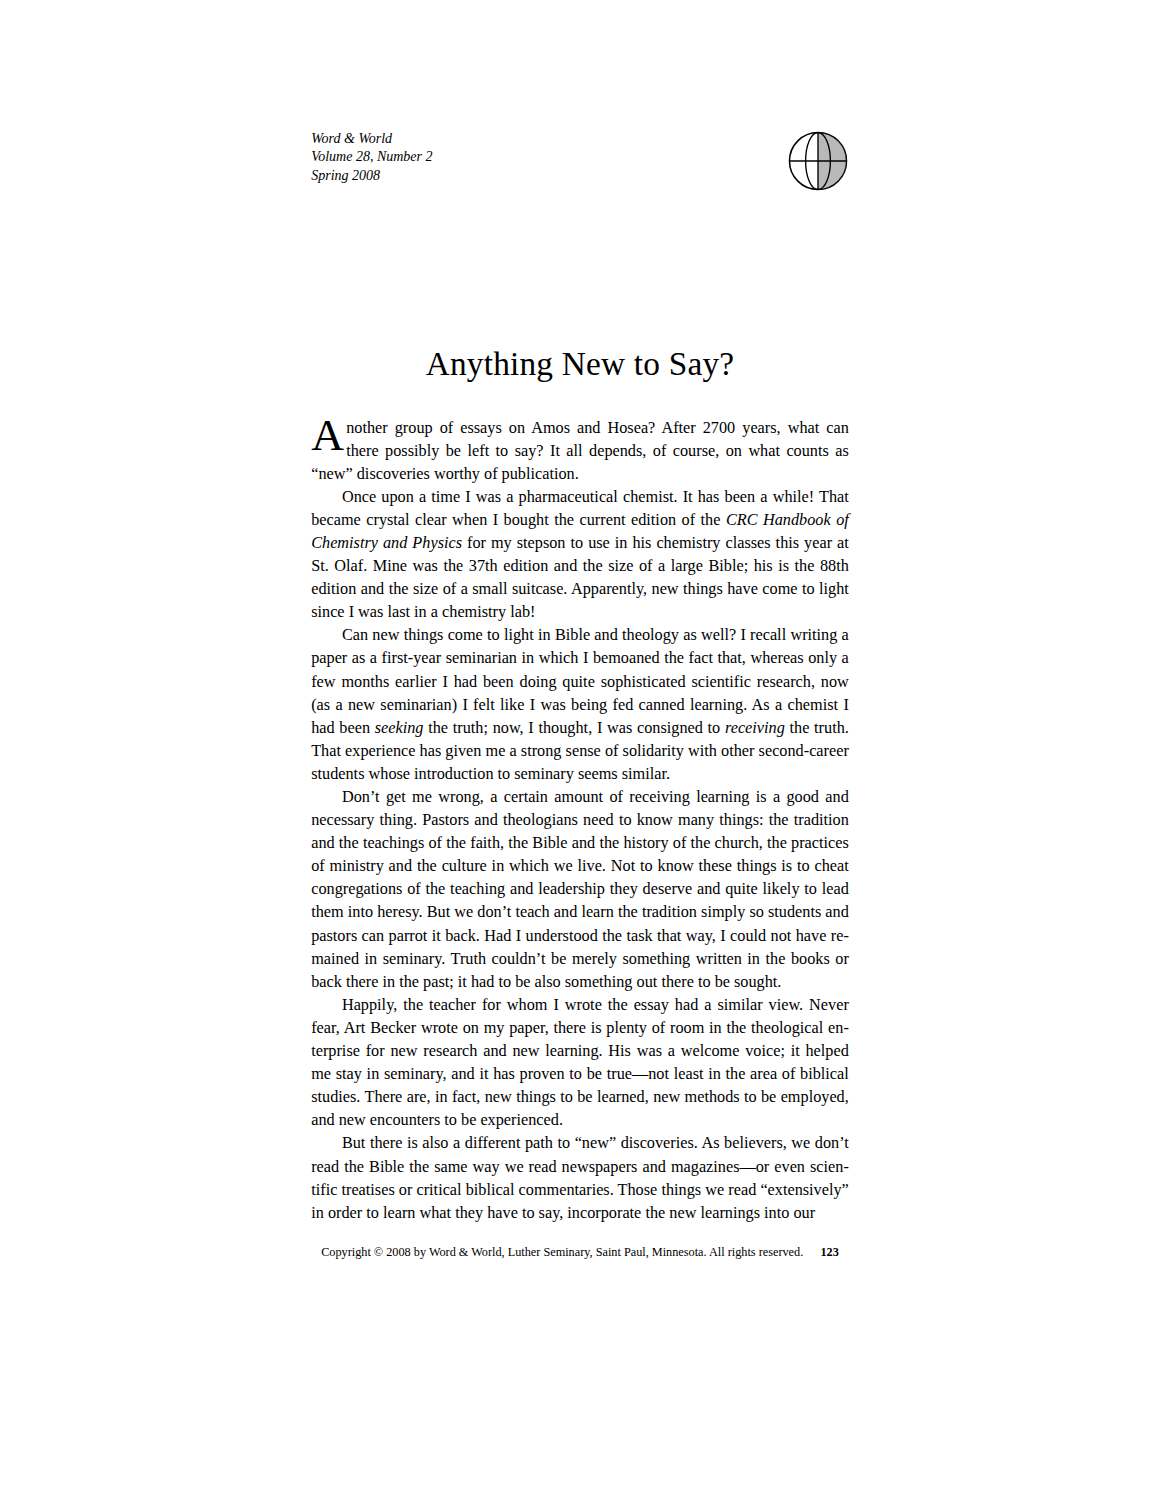Word & World
Volume 28, Number 2
Spring 2008
Anything New to Say?
Another group of essays on Amos and Hosea? After 2700 years, what can there possibly be left to say? It all depends, of course, on what counts as “new” discoveries worthy of publication.
Once upon a time I was a pharmaceutical chemist. It has been a while! That became crystal clear when I bought the current edition of the CRC Handbook of Chemistry and Physics for my stepson to use in his chemistry classes this year at St. Olaf. Mine was the 37th edition and the size of a large Bible; his is the 88th edition and the size of a small suitcase. Apparently, new things have come to light since I was last in a chemistry lab!
Can new things come to light in Bible and theology as well? I recall writing a paper as a first-year seminarian in which I bemoaned the fact that, whereas only a few months earlier I had been doing quite sophisticated scientific research, now (as a new seminarian) I felt like I was being fed canned learning. As a chemist I had been seeking the truth; now, I thought, I was consigned to receiving the truth. That experience has given me a strong sense of solidarity with other second-career students whose introduction to seminary seems similar.
Don’t get me wrong, a certain amount of receiving learning is a good and necessary thing. Pastors and theologians need to know many things: the tradition and the teachings of the faith, the Bible and the history of the church, the practices of ministry and the culture in which we live. Not to know these things is to cheat congregations of the teaching and leadership they deserve and quite likely to lead them into heresy. But we don’t teach and learn the tradition simply so students and pastors can parrot it back. Had I understood the task that way, I could not have remained in seminary. Truth couldn’t be merely something written in the books or back there in the past; it had to be also something out there to be sought.
Happily, the teacher for whom I wrote the essay had a similar view. Never fear, Art Becker wrote on my paper, there is plenty of room in the theological enterprise for new research and new learning. His was a welcome voice; it helped me stay in seminary, and it has proven to be true—not least in the area of biblical studies. There are, in fact, new things to be learned, new methods to be employed, and new encounters to be experienced.
But there is also a different path to “new” discoveries. As believers, we don’t read the Bible the same way we read newspapers and magazines—or even scientific treatises or critical biblical commentaries. Those things we read “extensively” in order to learn what they have to say, incorporate the new learnings into our
Copyright © 2008 by Word & World, Luther Seminary, Saint Paul, Minnesota. All rights reserved.123